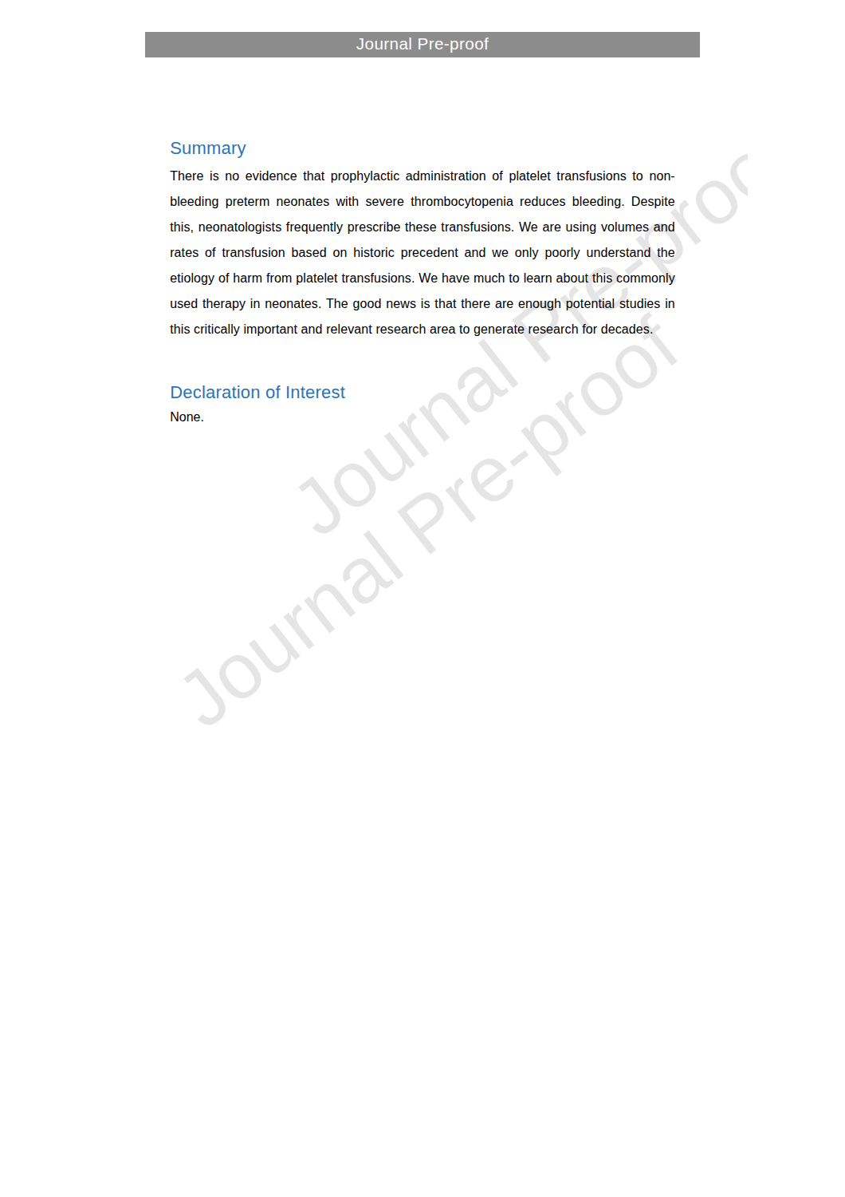Journal Pre-proof
Journal Pre-proof Journal Pre-proof
Summary
There is no evidence that prophylactic administration of platelet transfusions to non-bleeding preterm neonates with severe thrombocytopenia reduces bleeding. Despite this, neonatologists frequently prescribe these transfusions. We are using volumes and rates of transfusion based on historic precedent and we only poorly understand the etiology of harm from platelet transfusions. We have much to learn about this commonly used therapy in neonates. The good news is that there are enough potential studies in this critically important and relevant research area to generate research for decades.
Declaration of Interest
None.